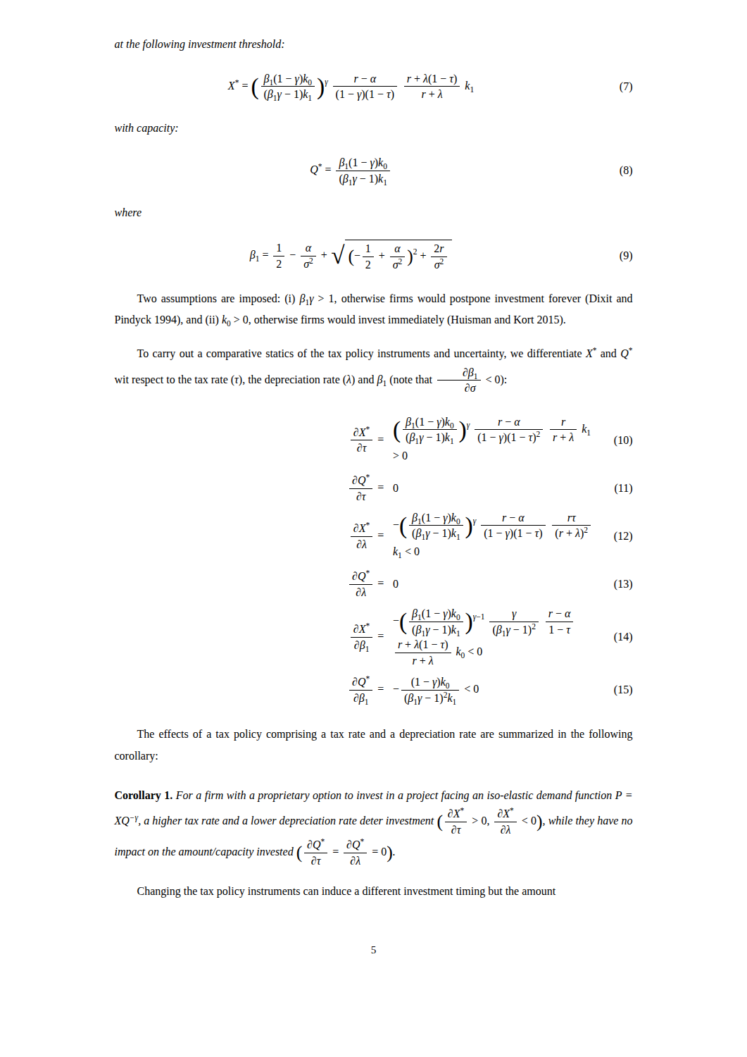at the following investment threshold:
X* = (β1(1 − γ)k0(β1γ − 1)k1)γ r − α(1 − γ)(1 − τ) r + λ(1 − τ) r + λ k1
(7)
with capacity:
Q* = β1(1 − γ)k0(β1γ − 1)k1
(8)
where
β1 = 12 − ασ2 + √(−12 + ασ2)2 + 2r σ2
(9)
Two assumptions are imposed: (i) β1γ > 1, otherwise firms would postpone investment forever (Dixit and Pindyck 1994), and (ii) k0 > 0, otherwise firms would invest immediately (Huisman and Kort 2015).
To carry out a comparative statics of the tax policy instruments and uncertainty, we differentiate X* and Q* wit respect to the tax rate (τ), the depreciation rate (λ) and β1 (note that ∂β1∂σ < 0):
∂X*∂τ =
(β1(1 − γ)k0(β1γ − 1)k1)γ r − α(1 − γ)(1 − τ)2 rr + λ k1 > 0
(10)
∂Q*∂τ =
0
(11)
∂X*∂λ =
−(β1(1 − γ)k0(β1γ − 1)k1)γ r − α(1 − γ)(1 − τ) rτ(r + λ)2 k1 < 0
(12)
∂Q*∂λ =
0
(13)
∂X*∂β1 =
−(β1(1 − γ)k0(β1γ − 1)k1)γ−1 γ(β1γ − 1)2 r − α 1 − τ r + λ(1 − τ) r + λ k0 < 0
(14)
∂Q*∂β1 =
−(1 − γ)k0(β1γ − 1)2k1 < 0
(15)
The effects of a tax policy comprising a tax rate and a depreciation rate are summarized in the following corollary:
Corollary 1. For a firm with a proprietary option to invest in a project facing an iso-elastic demand function P = XQ−γ, a higher tax rate and a lower depreciation rate deter investment (∂X*∂τ > 0, ∂X*∂λ < 0), while they have no impact on the amount/capacity invested (∂Q*∂τ = ∂Q*∂λ = 0).
Changing the tax policy instruments can induce a different investment timing but the amount
5